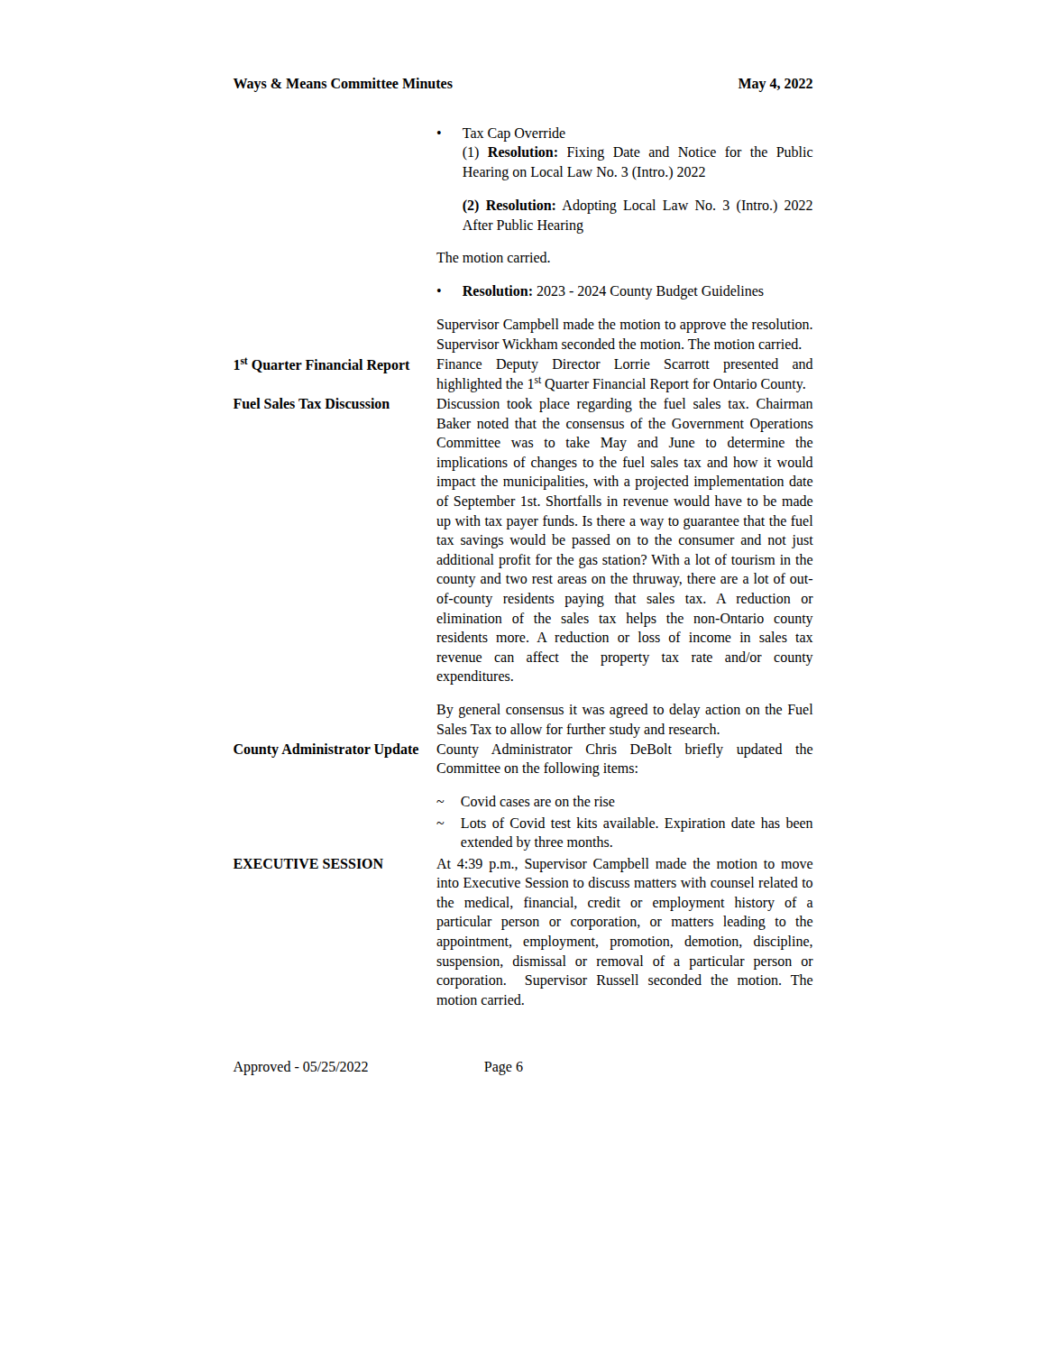Ways & Means Committee Minutes
May 4, 2022
| | • Tax Cap Override (1) Resolution: Fixing Date and Notice for the Public Hearing on Local Law No. 3 (Intro.) 2022 (2) Resolution: Adopting Local Law No. 3 (Intro.) 2022 After Public Hearing The motion carried. • Resolution: 2023 - 2024 County Budget Guidelines Supervisor Campbell made the motion to approve the resolution. Supervisor Wickham seconded the motion. The motion carried. |
| 1 st Quarter Financial Report | Finance Deputy Director Lorrie Scarrott presented and highlighted the 1 st Quarter Financial Report for Ontario County. |
| Fuel Sales Tax Discussion | Discussion took place regarding the fuel sales tax. Chairman Baker noted that the consensus of the Government Operations Committee was to take May and June to determine the implications of changes to the fuel sales tax and how it would impact the municipalities, with a projected implementation date of September 1st. Shortfalls in revenue would have to be made up with tax payer funds. Is there a way to guarantee that the fuel tax savings would be passed on to the consumer and not just additional profit for the gas station? With a lot of tourism in the county and two rest areas on the thruway, there are a lot of out-of-county residents paying that sales tax. A reduction or elimination of the sales tax helps the non-Ontario county residents more. A reduction or loss of income in sales tax revenue can affect the property tax rate and/or county expenditures. By general consensus it was agreed to delay action on the Fuel Sales Tax to allow for further study and research. |
| County Administrator Update | County Administrator Chris DeBolt briefly updated the Committee on the following items: ~ Covid cases are on the rise ~ Lots of Covid test kits available. Expiration date has been extended by three months. |
| EXECUTIVE SESSION | At 4:39 p.m., Supervisor Campbell made the motion to move into Executive Session to discuss matters with counsel related to the medical, financial, credit or employment history of a particular person or corporation, or matters leading to the appointment, employment, promotion, demotion, discipline, suspension, dismissal or removal of a particular person or corporation. Supervisor Russell seconded the motion. The motion carried. |
Approved - 05/25/2022
Page 6